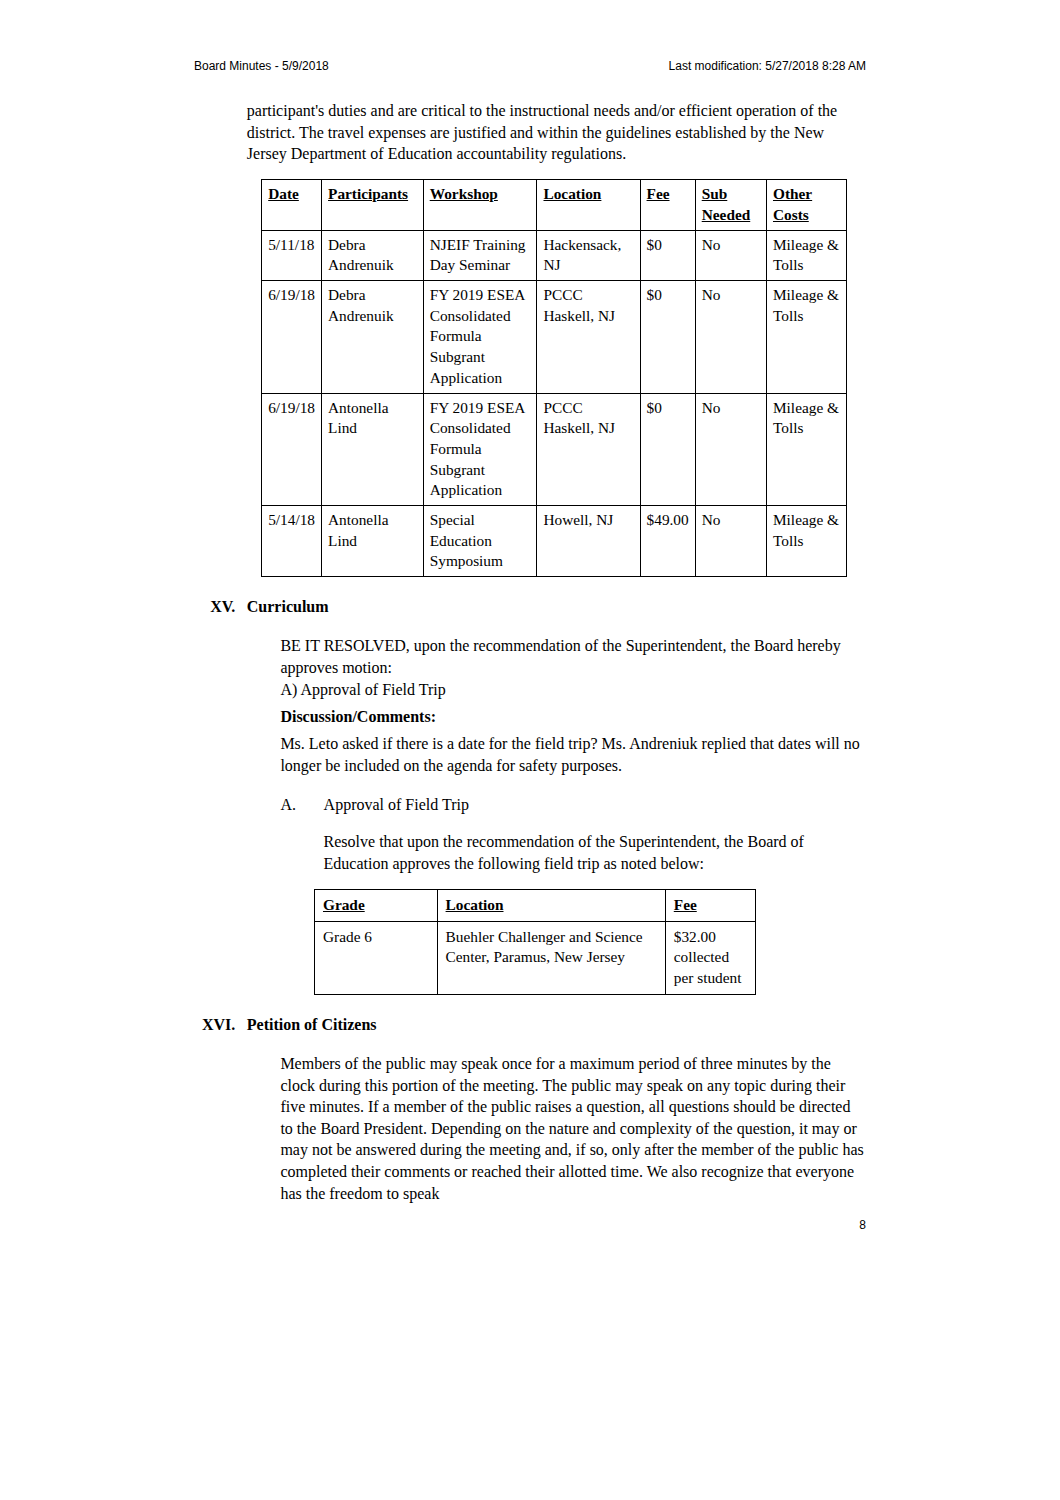Board Minutes - 5/9/2018
Last modification: 5/27/2018 8:28 AM
participant's duties and are critical to the instructional needs and/or efficient operation of the district. The travel expenses are justified and within the guidelines established by the New Jersey Department of Education accountability regulations.
| Date | Participants | Workshop | Location | Fee | Sub Needed | Other Costs |
| --- | --- | --- | --- | --- | --- | --- |
| 5/11/18 | Debra Andrenuik | NJEIF Training Day Seminar | Hackensack, NJ | $0 | No | Mileage & Tolls |
| 6/19/18 | Debra Andrenuik | FY 2019 ESEA Consolidated Formula Subgrant Application | PCCC Haskell, NJ | $0 | No | Mileage & Tolls |
| 6/19/18 | Antonella Lind | FY 2019 ESEA Consolidated Formula Subgrant Application | PCCC Haskell, NJ | $0 | No | Mileage & Tolls |
| 5/14/18 | Antonella Lind | Special Education Symposium | Howell, NJ | $49.00 | No | Mileage & Tolls |
XV. Curriculum
BE IT RESOLVED, upon the recommendation of the Superintendent, the Board hereby approves motion:
A) Approval of Field Trip
Discussion/Comments:
Ms. Leto asked if there is a date for the field trip? Ms. Andreniuk replied that dates will no longer be included on the agenda for safety purposes.
A.
Approval of Field Trip
Resolve that upon the recommendation of the Superintendent, the Board of Education approves the following field trip as noted below:
| Grade | Location | Fee |
| --- | --- | --- |
| Grade 6 | Buehler Challenger and Science Center, Paramus, New Jersey | $32.00 collected per student |
XVI. Petition of Citizens
Members of the public may speak once for a maximum period of three minutes by the clock during this portion of the meeting. The public may speak on any topic during their five minutes. If a member of the public raises a question, all questions should be directed to the Board President. Depending on the nature and complexity of the question, it may or may not be answered during the meeting and, if so, only after the member of the public has completed their comments or reached their allotted time. We also recognize that everyone has the freedom to speak
8